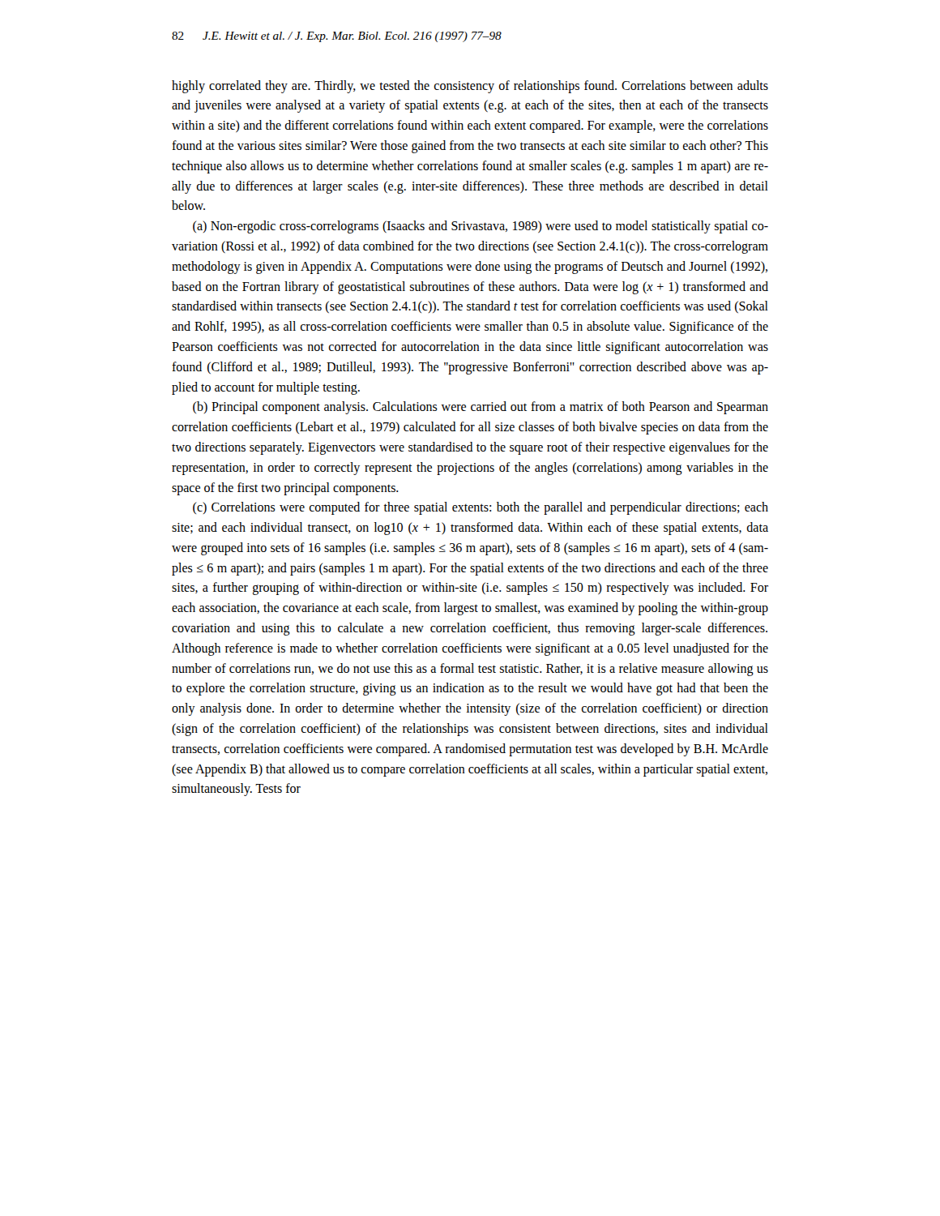82 J.E. Hewitt et al. / J. Exp. Mar. Biol. Ecol. 216 (1997) 77–98
highly correlated they are. Thirdly, we tested the consistency of relationships found. Correlations between adults and juveniles were analysed at a variety of spatial extents (e.g. at each of the sites, then at each of the transects within a site) and the different correlations found within each extent compared. For example, were the correlations found at the various sites similar? Were those gained from the two transects at each site similar to each other? This technique also allows us to determine whether correlations found at smaller scales (e.g. samples 1 m apart) are really due to differences at larger scales (e.g. inter-site differences). These three methods are described in detail below.
(a) Non-ergodic cross-correlograms (Isaacks and Srivastava, 1989) were used to model statistically spatial covariation (Rossi et al., 1992) of data combined for the two directions (see Section 2.4.1(c)). The cross-correlogram methodology is given in Appendix A. Computations were done using the programs of Deutsch and Journel (1992), based on the Fortran library of geostatistical subroutines of these authors. Data were log (x + 1) transformed and standardised within transects (see Section 2.4.1(c)). The standard t test for correlation coefficients was used (Sokal and Rohlf, 1995), as all cross-correlation coefficients were smaller than 0.5 in absolute value. Significance of the Pearson coefficients was not corrected for autocorrelation in the data since little significant autocorrelation was found (Clifford et al., 1989; Dutilleul, 1993). The ''progressive Bonferroni'' correction described above was applied to account for multiple testing.
(b) Principal component analysis. Calculations were carried out from a matrix of both Pearson and Spearman correlation coefficients (Lebart et al., 1979) calculated for all size classes of both bivalve species on data from the two directions separately. Eigenvectors were standardised to the square root of their respective eigenvalues for the representation, in order to correctly represent the projections of the angles (correlations) among variables in the space of the first two principal components.
(c) Correlations were computed for three spatial extents: both the parallel and perpendicular directions; each site; and each individual transect, on log10 (x + 1) transformed data. Within each of these spatial extents, data were grouped into sets of 16 samples (i.e. samples ≤ 36 m apart), sets of 8 (samples ≤ 16 m apart), sets of 4 (samples ≤ 6 m apart); and pairs (samples 1 m apart). For the spatial extents of the two directions and each of the three sites, a further grouping of within-direction or within-site (i.e. samples ≤ 150 m) respectively was included. For each association, the covariance at each scale, from largest to smallest, was examined by pooling the within-group covariation and using this to calculate a new correlation coefficient, thus removing larger-scale differences. Although reference is made to whether correlation coefficients were significant at a 0.05 level unadjusted for the number of correlations run, we do not use this as a formal test statistic. Rather, it is a relative measure allowing us to explore the correlation structure, giving us an indication as to the result we would have got had that been the only analysis done. In order to determine whether the intensity (size of the correlation coefficient) or direction (sign of the correlation coefficient) of the relationships was consistent between directions, sites and individual transects, correlation coefficients were compared. A randomised permutation test was developed by B.H. McArdle (see Appendix B) that allowed us to compare correlation coefficients at all scales, within a particular spatial extent, simultaneously. Tests for